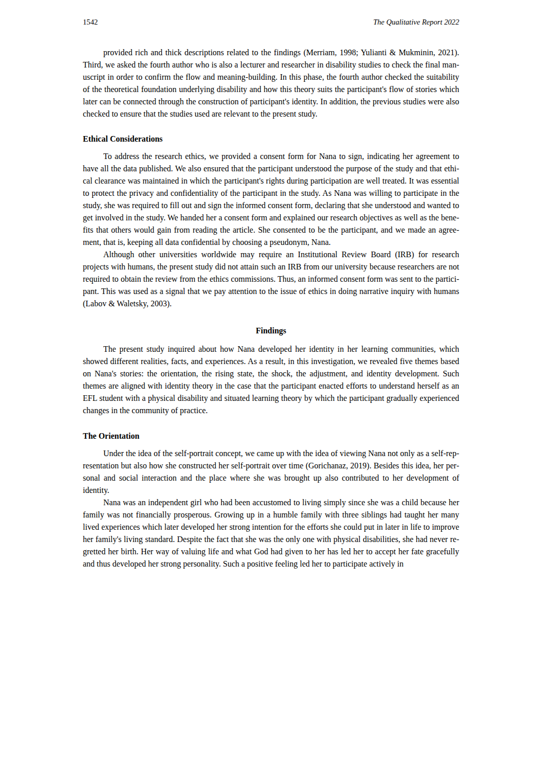1542 The Qualitative Report 2022
provided rich and thick descriptions related to the findings (Merriam, 1998; Yulianti & Mukminin, 2021). Third, we asked the fourth author who is also a lecturer and researcher in disability studies to check the final manuscript in order to confirm the flow and meaning-building. In this phase, the fourth author checked the suitability of the theoretical foundation underlying disability and how this theory suits the participant's flow of stories which later can be connected through the construction of participant's identity. In addition, the previous studies were also checked to ensure that the studies used are relevant to the present study.
Ethical Considerations
To address the research ethics, we provided a consent form for Nana to sign, indicating her agreement to have all the data published. We also ensured that the participant understood the purpose of the study and that ethical clearance was maintained in which the participant's rights during participation are well treated. It was essential to protect the privacy and confidentiality of the participant in the study. As Nana was willing to participate in the study, she was required to fill out and sign the informed consent form, declaring that she understood and wanted to get involved in the study. We handed her a consent form and explained our research objectives as well as the benefits that others would gain from reading the article. She consented to be the participant, and we made an agreement, that is, keeping all data confidential by choosing a pseudonym, Nana.
Although other universities worldwide may require an Institutional Review Board (IRB) for research projects with humans, the present study did not attain such an IRB from our university because researchers are not required to obtain the review from the ethics commissions. Thus, an informed consent form was sent to the participant. This was used as a signal that we pay attention to the issue of ethics in doing narrative inquiry with humans (Labov & Waletsky, 2003).
Findings
The present study inquired about how Nana developed her identity in her learning communities, which showed different realities, facts, and experiences. As a result, in this investigation, we revealed five themes based on Nana's stories: the orientation, the rising state, the shock, the adjustment, and identity development. Such themes are aligned with identity theory in the case that the participant enacted efforts to understand herself as an EFL student with a physical disability and situated learning theory by which the participant gradually experienced changes in the community of practice.
The Orientation
Under the idea of the self-portrait concept, we came up with the idea of viewing Nana not only as a self-representation but also how she constructed her self-portrait over time (Gorichanaz, 2019). Besides this idea, her personal and social interaction and the place where she was brought up also contributed to her development of identity.
Nana was an independent girl who had been accustomed to living simply since she was a child because her family was not financially prosperous. Growing up in a humble family with three siblings had taught her many lived experiences which later developed her strong intention for the efforts she could put in later in life to improve her family's living standard. Despite the fact that she was the only one with physical disabilities, she had never regretted her birth. Her way of valuing life and what God had given to her has led her to accept her fate gracefully and thus developed her strong personality. Such a positive feeling led her to participate actively in